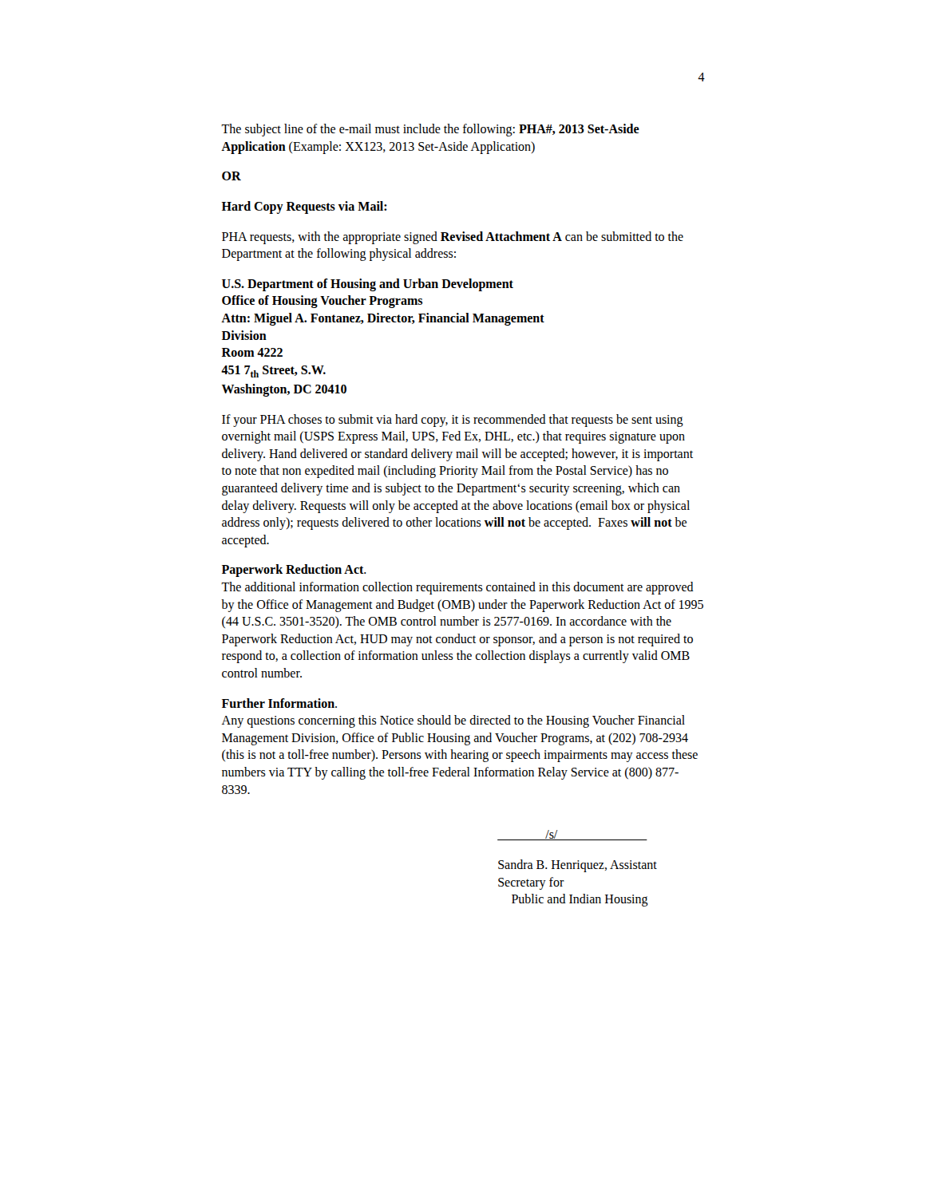4
The subject line of the e-mail must include the following: PHA#, 2013 Set-Aside Application (Example: XX123, 2013 Set-Aside Application)
OR
Hard Copy Requests via Mail:
PHA requests, with the appropriate signed Revised Attachment A can be submitted to the Department at the following physical address:
U.S. Department of Housing and Urban Development
Office of Housing Voucher Programs
Attn: Miguel A. Fontanez, Director, Financial Management
Division
Room 4222
451 7th Street, S.W.
Washington, DC 20410
If your PHA choses to submit via hard copy, it is recommended that requests be sent using overnight mail (USPS Express Mail, UPS, Fed Ex, DHL, etc.) that requires signature upon delivery. Hand delivered or standard delivery mail will be accepted; however, it is important to note that non expedited mail (including Priority Mail from the Postal Service) has no guaranteed delivery time and is subject to the Department‘s security screening, which can delay delivery. Requests will only be accepted at the above locations (email box or physical address only); requests delivered to other locations will not be accepted. Faxes will not be accepted.
Paperwork Reduction Act.
The additional information collection requirements contained in this document are approved by the Office of Management and Budget (OMB) under the Paperwork Reduction Act of 1995 (44 U.S.C. 3501-3520). The OMB control number is 2577-0169. In accordance with the Paperwork Reduction Act, HUD may not conduct or sponsor, and a person is not required to respond to, a collection of information unless the collection displays a currently valid OMB control number.
Further Information.
Any questions concerning this Notice should be directed to the Housing Voucher Financial Management Division, Office of Public Housing and Voucher Programs, at (202) 708-2934 (this is not a toll-free number). Persons with hearing or speech impairments may access these numbers via TTY by calling the toll-free Federal Information Relay Service at (800) 877-8339.
/s/
Sandra B. Henriquez, Assistant Secretary for
Public and Indian Housing